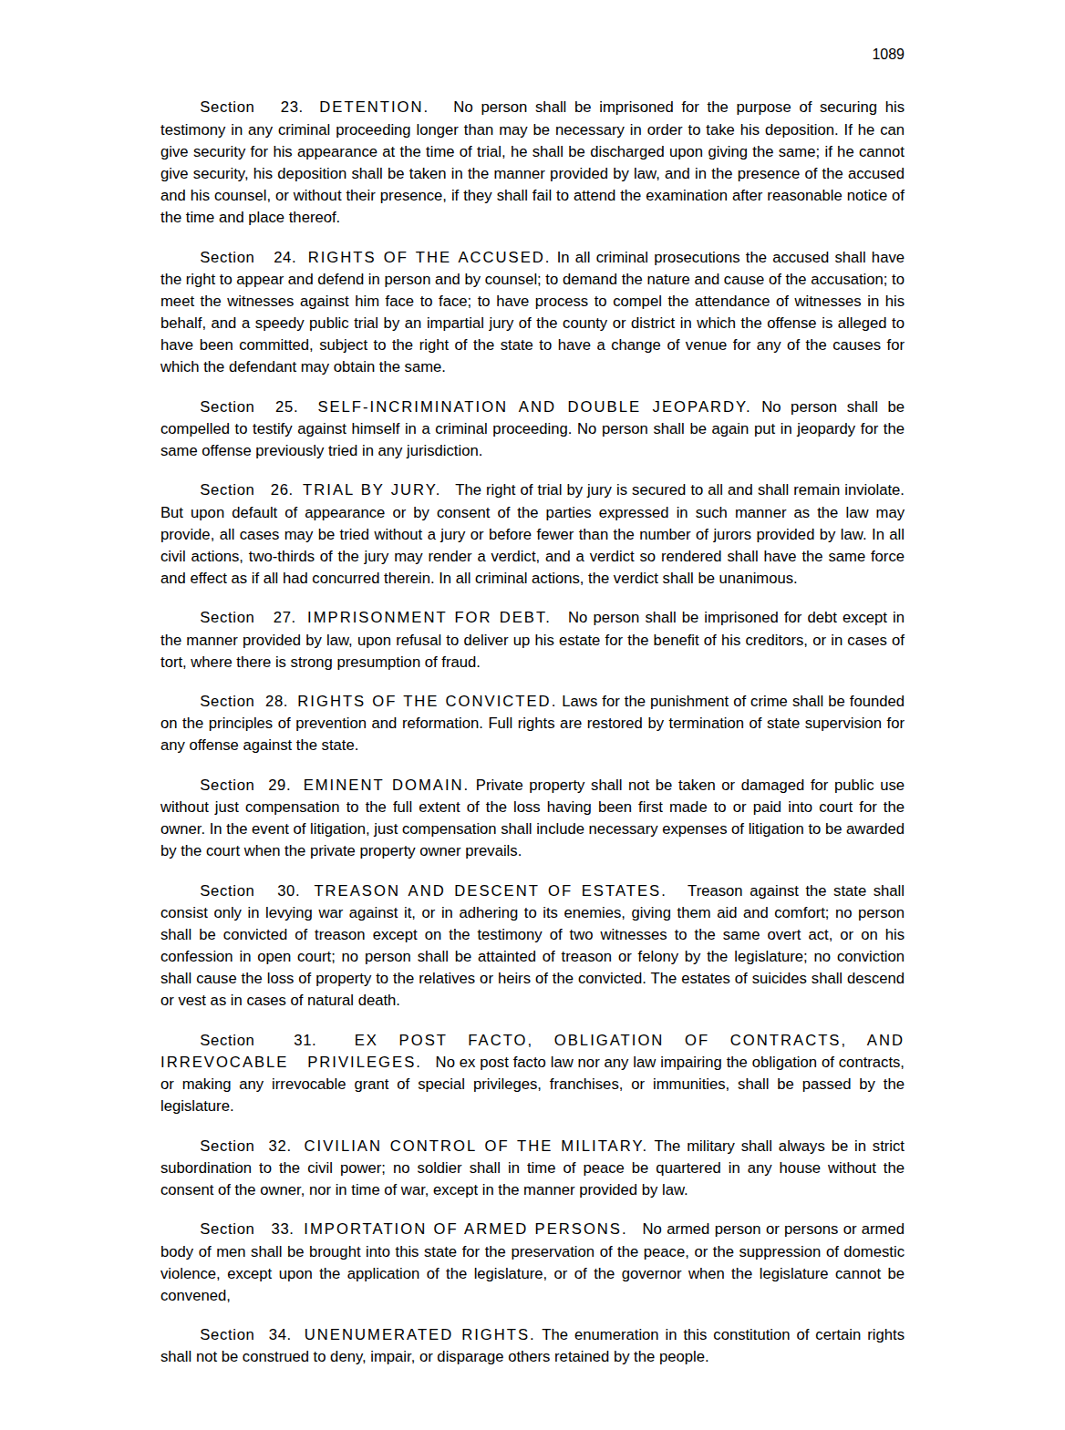1089
Section 23. DETENTION. No person shall be imprisoned for the purpose of securing his testimony in any criminal proceeding longer than may be necessary in order to take his deposition. If he can give security for his appearance at the time of trial, he shall be discharged upon giving the same; if he cannot give security, his deposition shall be taken in the manner provided by law, and in the presence of the accused and his counsel, or without their presence, if they shall fail to attend the examination after reasonable notice of the time and place thereof.
Section 24. RIGHTS OF THE ACCUSED. In all criminal prosecutions the accused shall have the right to appear and defend in person and by counsel; to demand the nature and cause of the accusation; to meet the witnesses against him face to face; to have process to compel the attendance of witnesses in his behalf, and a speedy public trial by an impartial jury of the county or district in which the offense is alleged to have been committed, subject to the right of the state to have a change of venue for any of the causes for which the defendant may obtain the same.
Section 25. SELF-INCRIMINATION AND DOUBLE JEOPARDY. No person shall be compelled to testify against himself in a criminal proceeding. No person shall be again put in jeopardy for the same offense previously tried in any jurisdiction.
Section 26. TRIAL BY JURY. The right of trial by jury is secured to all and shall remain inviolate. But upon default of appearance or by consent of the parties expressed in such manner as the law may provide, all cases may be tried without a jury or before fewer than the number of jurors provided by law. In all civil actions, two-thirds of the jury may render a verdict, and a verdict so rendered shall have the same force and effect as if all had concurred therein. In all criminal actions, the verdict shall be unanimous.
Section 27. IMPRISONMENT FOR DEBT. No person shall be imprisoned for debt except in the manner provided by law, upon refusal to deliver up his estate for the benefit of his creditors, or in cases of tort, where there is strong presumption of fraud.
Section 28. RIGHTS OF THE CONVICTED. Laws for the punishment of crime shall be founded on the principles of prevention and reformation. Full rights are restored by termination of state supervision for any offense against the state.
Section 29. EMINENT DOMAIN. Private property shall not be taken or damaged for public use without just compensation to the full extent of the loss having been first made to or paid into court for the owner. In the event of litigation, just compensation shall include necessary expenses of litigation to be awarded by the court when the private property owner prevails.
Section 30. TREASON AND DESCENT OF ESTATES. Treason against the state shall consist only in levying war against it, or in adhering to its enemies, giving them aid and comfort; no person shall be convicted of treason except on the testimony of two witnesses to the same overt act, or on his confession in open court; no person shall be attainted of treason or felony by the legislature; no conviction shall cause the loss of property to the relatives or heirs of the convicted. The estates of suicides shall descend or vest as in cases of natural death.
Section 31. EX POST FACTO, OBLIGATION OF CONTRACTS, AND IRREVOCABLE PRIVILEGES. No ex post facto law nor any law impairing the obligation of contracts, or making any irrevocable grant of special privileges, franchises, or immunities, shall be passed by the legislature.
Section 32. CIVILIAN CONTROL OF THE MILITARY. The military shall always be in strict subordination to the civil power; no soldier shall in time of peace be quartered in any house without the consent of the owner, nor in time of war, except in the manner provided by law.
Section 33. IMPORTATION OF ARMED PERSONS. No armed person or persons or armed body of men shall be brought into this state for the preservation of the peace, or the suppression of domestic violence, except upon the application of the legislature, or of the governor when the legislature cannot be convened,
Section 34. UNENUMERATED RIGHTS. The enumeration in this constitution of certain rights shall not be construed to deny, impair, or disparage others retained by the people.